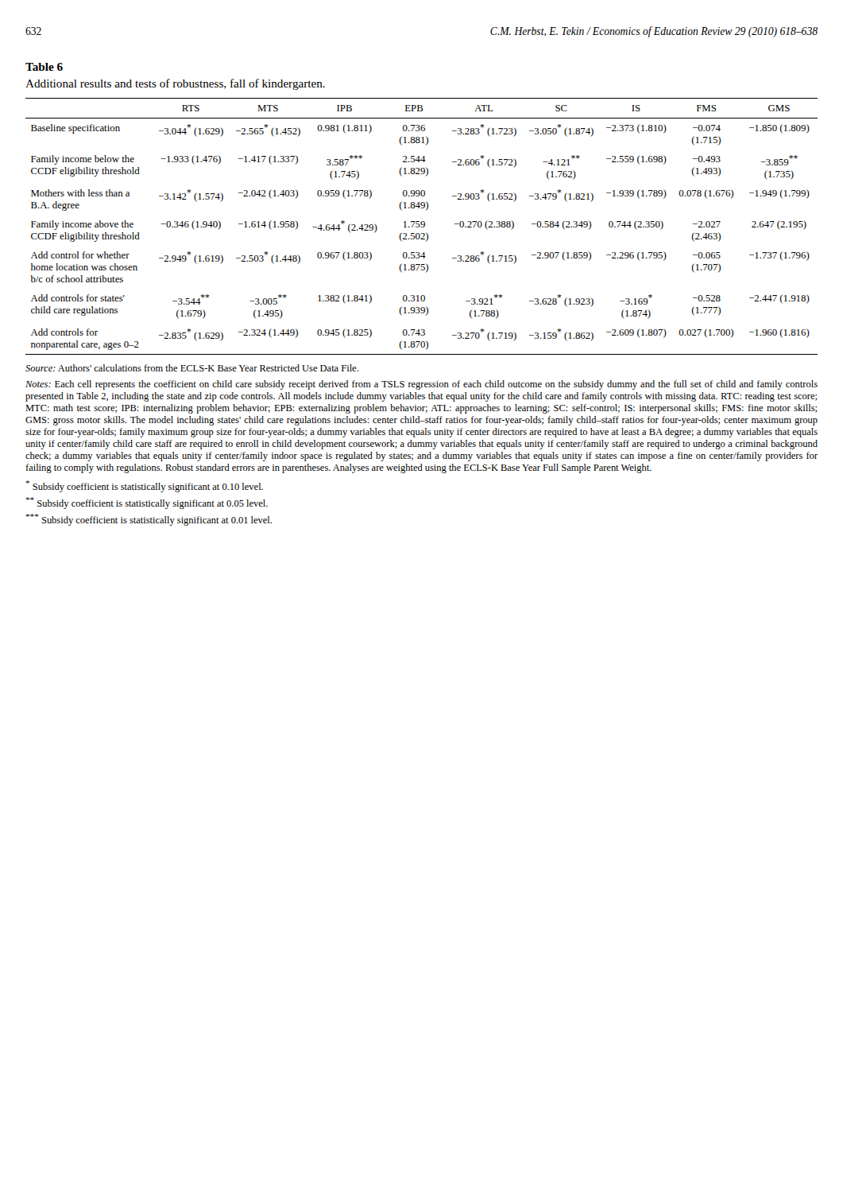632 C.M. Herbst, E. Tekin / Economics of Education Review 29 (2010) 618–638
Table 6
Additional results and tests of robustness, fall of kindergarten.
| | RTS | MTS | IPB | EPB | ATL | SC | IS | FMS | GMS |
| --- | --- | --- | --- | --- | --- | --- | --- | --- | --- |
| Baseline specification | −3.044 * (1.629) | −2.565 * (1.452) | 0.981 (1.811) | 0.736 (1.881) | −3.283 * (1.723) | −3.050 * (1.874) | −2.373 (1.810) | −0.074 (1.715) | −1.850 (1.809) |
| Family income below the CCDF eligibility threshold | −1.933 (1.476) | −1.417 (1.337) | 3.587 *** (1.745) | 2.544 (1.829) | −2.606 * (1.572) | −4.121 ** (1.762) | −2.559 (1.698) | −0.493 (1.493) | −3.859 ** (1.735) |
| Mothers with less than a B.A. degree | −3.142 * (1.574) | −2.042 (1.403) | 0.959 (1.778) | 0.990 (1.849) | −2.903 * (1.652) | −3.479 * (1.821) | −1.939 (1.789) | 0.078 (1.676) | −1.949 (1.799) |
| Family income above the CCDF eligibility threshold | −0.346 (1.940) | −1.614 (1.958) | −4.644 * (2.429) | 1.759 (2.502) | −0.270 (2.388) | −0.584 (2.349) | 0.744 (2.350) | −2.027 (2.463) | 2.647 (2.195) |
| Add control for whether home location was chosen b/c of school attributes | −2.949 * (1.619) | −2.503 * (1.448) | 0.967 (1.803) | 0.534 (1.875) | −3.286 * (1.715) | −2.907 (1.859) | −2.296 (1.795) | −0.065 (1.707) | −1.737 (1.796) |
| Add controls for states' child care regulations | −3.544 ** (1.679) | −3.005 ** (1.495) | 1.382 (1.841) | 0.310 (1.939) | −3.921 ** (1.788) | −3.628 * (1.923) | −3.169 * (1.874) | −0.528 (1.777) | −2.447 (1.918) |
| Add controls for nonparental care, ages 0–2 | −2.835 * (1.629) | −2.324 (1.449) | 0.945 (1.825) | 0.743 (1.870) | −3.270 * (1.719) | −3.159 * (1.862) | −2.609 (1.807) | 0.027 (1.700) | −1.960 (1.816) |
Source: Authors' calculations from the ECLS-K Base Year Restricted Use Data File.
Notes: Each cell represents the coefficient on child care subsidy receipt derived from a TSLS regression of each child outcome on the subsidy dummy and the full set of child and family controls presented in Table 2, including the state and zip code controls. All models include dummy variables that equal unity for the child care and family controls with missing data. RTC: reading test score; MTC: math test score; IPB: internalizing problem behavior; EPB: externalizing problem behavior; ATL: approaches to learning; SC: self-control; IS: interpersonal skills; FMS: fine motor skills; GMS: gross motor skills. The model including states' child care regulations includes: center child–staff ratios for four-year-olds; family child–staff ratios for four-year-olds; center maximum group size for four-year-olds; family maximum group size for four-year-olds; a dummy variables that equals unity if center directors are required to have at least a BA degree; a dummy variables that equals unity if center/family child care staff are required to enroll in child development coursework; a dummy variables that equals unity if center/family staff are required to undergo a criminal background check; a dummy variables that equals unity if center/family indoor space is regulated by states; and a dummy variables that equals unity if states can impose a fine on center/family providers for failing to comply with regulations. Robust standard errors are in parentheses. Analyses are weighted using the ECLS-K Base Year Full Sample Parent Weight.
* Subsidy coefficient is statistically significant at 0.10 level.
** Subsidy coefficient is statistically significant at 0.05 level.
*** Subsidy coefficient is statistically significant at 0.01 level.